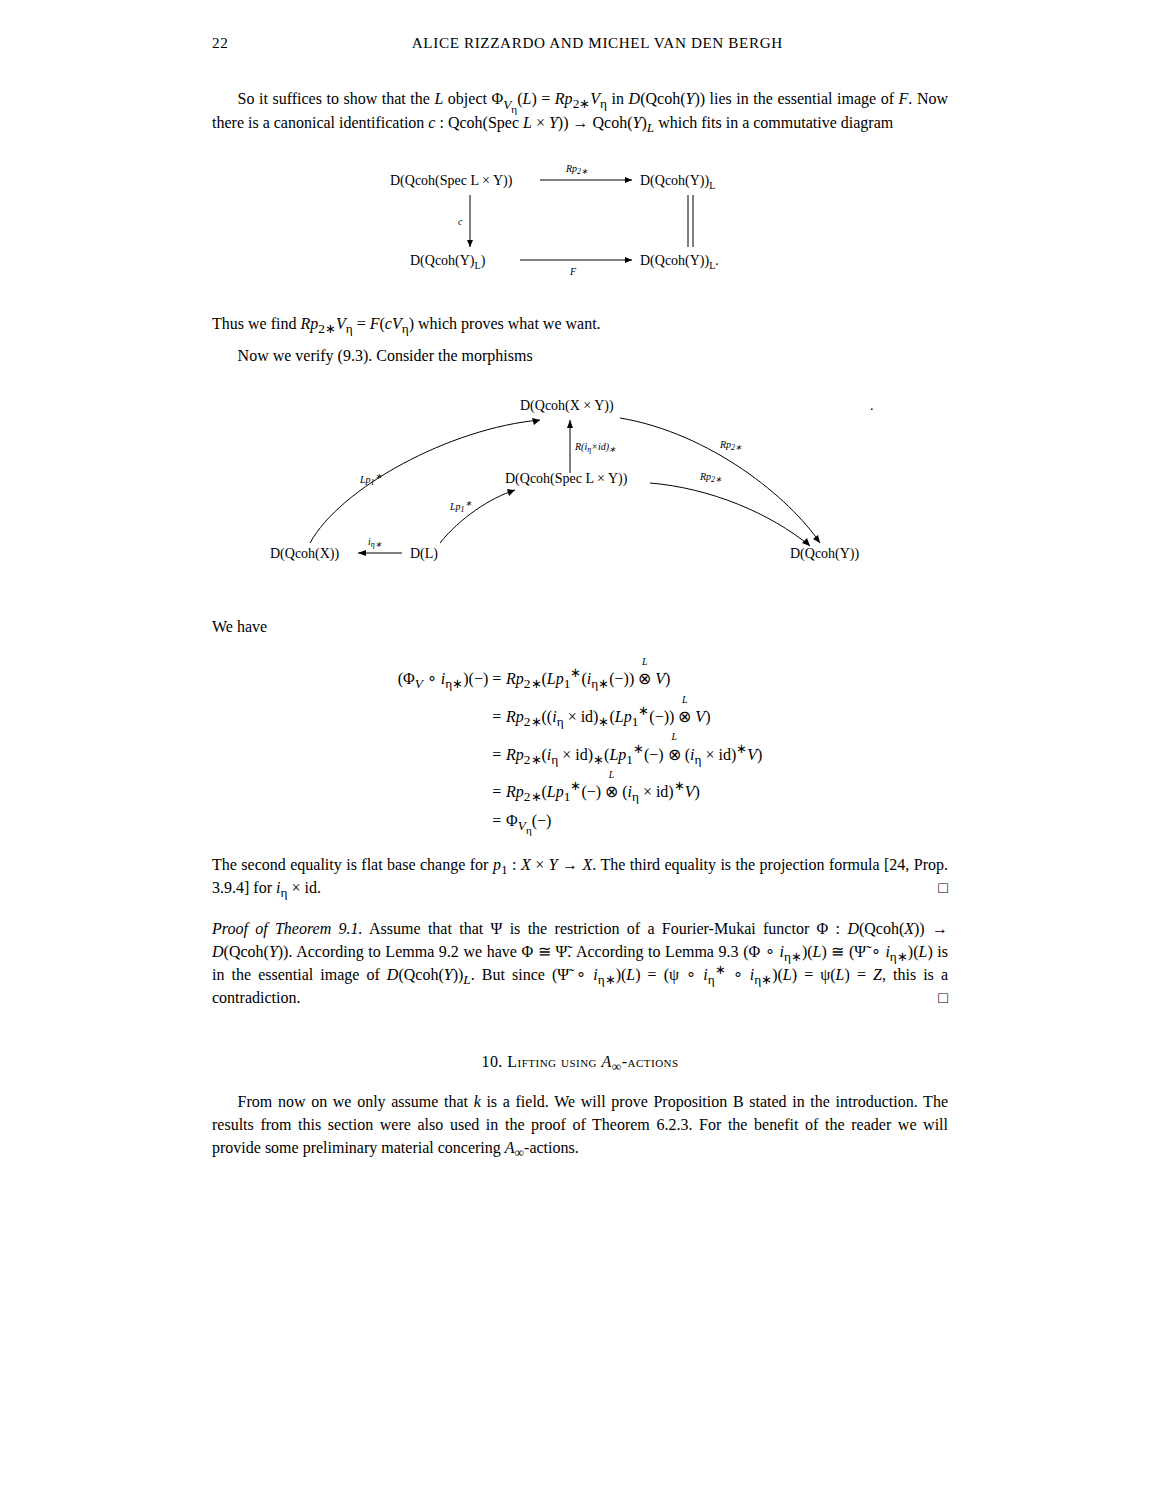22 ALICE RIZZARDO AND MICHEL VAN DEN BERGH
So it suffices to show that the L object ΦVη(L) = Rp2∗Vη in D(Qcoh(Y)) lies in the essential image of F. Now there is a canonical identification c : Qcoh(Spec L × Y)) → Qcoh(Y)L which fits in a commutative diagram
D(Qcoh(Spec L × Y)) D(Qcoh(Y))L D(Qcoh(Y)L) D(Qcoh(Y))L. Rp2∗ c F
Thus we find Rp2∗Vη = F(cVη) which proves what we want.
Now we verify (9.3). Consider the morphisms
D(Qcoh(X × Y)) . D(Qcoh(Spec L × Y)) D(Qcoh(X)) D(L) D(Qcoh(Y)) Lp1∗ R(iη×id)∗ Lp1∗ Rp2∗ Rp2∗ iη∗
We have
(ΦV ∘ iη∗)(−) =
Rp2∗(Lp1∗(iη∗(−)) L⊗ V)
=
Rp2∗((iη × id)∗(Lp1∗(−)) L⊗ V)
=
Rp2∗(iη × id)∗(Lp1∗(−) L⊗ (iη × id)∗V)
=
Rp2∗(Lp1∗(−) L⊗ (iη × id)∗V)
=
ΦVη(−)
The second equality is flat base change for p1 : X × Y → X. The third equality is the projection formula [24, Prop. 3.9.4] for iη × id. □
Proof of Theorem 9.1. Assume that that Ψ is the restriction of a Fourier-Mukai functor Φ : D(Qcoh(X)) → D(Qcoh(Y)). According to Lemma 9.2 we have Φ ≅ Ψ̃. According to Lemma 9.3 (Φ ∘ iη∗)(L) ≅ (Ψ̃ ∘ iη∗)(L) is in the essential image of D(Qcoh(Y))L. But since (Ψ̃ ∘ iη∗)(L) = (ψ ∘ iη∗ ∘ iη∗)(L) = ψ(L) = Z, this is a contradiction. □
10. Lifting using A∞-actions
From now on we only assume that k is a field. We will prove Proposition B stated in the introduction. The results from this section were also used in the proof of Theorem 6.2.3. For the benefit of the reader we will provide some preliminary material concering A∞-actions.